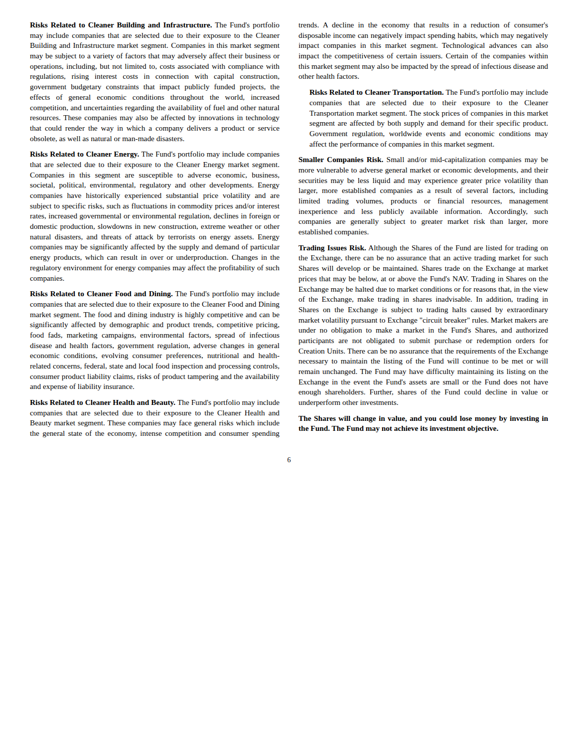Risks Related to Cleaner Building and Infrastructure. The Fund's portfolio may include companies that are selected due to their exposure to the Cleaner Building and Infrastructure market segment. Companies in this market segment may be subject to a variety of factors that may adversely affect their business or operations, including, but not limited to, costs associated with compliance with regulations, rising interest costs in connection with capital construction, government budgetary constraints that impact publicly funded projects, the effects of general economic conditions throughout the world, increased competition, and uncertainties regarding the availability of fuel and other natural resources. These companies may also be affected by innovations in technology that could render the way in which a company delivers a product or service obsolete, as well as natural or man-made disasters.
Risks Related to Cleaner Energy. The Fund's portfolio may include companies that are selected due to their exposure to the Cleaner Energy market segment. Companies in this segment are susceptible to adverse economic, business, societal, political, environmental, regulatory and other developments. Energy companies have historically experienced substantial price volatility and are subject to specific risks, such as fluctuations in commodity prices and/or interest rates, increased governmental or environmental regulation, declines in foreign or domestic production, slowdowns in new construction, extreme weather or other natural disasters, and threats of attack by terrorists on energy assets. Energy companies may be significantly affected by the supply and demand of particular energy products, which can result in over or underproduction. Changes in the regulatory environment for energy companies may affect the profitability of such companies.
Risks Related to Cleaner Food and Dining. The Fund's portfolio may include companies that are selected due to their exposure to the Cleaner Food and Dining market segment. The food and dining industry is highly competitive and can be significantly affected by demographic and product trends, competitive pricing, food fads, marketing campaigns, environmental factors, spread of infectious disease and health factors, government regulation, adverse changes in general economic conditions, evolving consumer preferences, nutritional and health-related concerns, federal, state and local food inspection and processing controls, consumer product liability claims, risks of product tampering and the availability and expense of liability insurance.
Risks Related to Cleaner Health and Beauty. The Fund's portfolio may include companies that are selected due to their exposure to the Cleaner Health and Beauty market segment. These companies may face general risks which include the general state of the economy, intense competition and consumer spending trends. A decline in the economy that results in a reduction of consumer's disposable income can negatively impact spending habits, which may negatively impact companies in this market segment. Technological advances can also impact the competitiveness of certain issuers. Certain of the companies within this market segment may also be impacted by the spread of infectious disease and other health factors.
Risks Related to Cleaner Transportation. The Fund's portfolio may include companies that are selected due to their exposure to the Cleaner Transportation market segment. The stock prices of companies in this market segment are affected by both supply and demand for their specific product. Government regulation, worldwide events and economic conditions may affect the performance of companies in this market segment.
Smaller Companies Risk. Small and/or mid-capitalization companies may be more vulnerable to adverse general market or economic developments, and their securities may be less liquid and may experience greater price volatility than larger, more established companies as a result of several factors, including limited trading volumes, products or financial resources, management inexperience and less publicly available information. Accordingly, such companies are generally subject to greater market risk than larger, more established companies.
Trading Issues Risk. Although the Shares of the Fund are listed for trading on the Exchange, there can be no assurance that an active trading market for such Shares will develop or be maintained. Shares trade on the Exchange at market prices that may be below, at or above the Fund's NAV. Trading in Shares on the Exchange may be halted due to market conditions or for reasons that, in the view of the Exchange, make trading in shares inadvisable. In addition, trading in Shares on the Exchange is subject to trading halts caused by extraordinary market volatility pursuant to Exchange "circuit breaker" rules. Market makers are under no obligation to make a market in the Fund's Shares, and authorized participants are not obligated to submit purchase or redemption orders for Creation Units. There can be no assurance that the requirements of the Exchange necessary to maintain the listing of the Fund will continue to be met or will remain unchanged. The Fund may have difficulty maintaining its listing on the Exchange in the event the Fund's assets are small or the Fund does not have enough shareholders. Further, shares of the Fund could decline in value or underperform other investments.
The Shares will change in value, and you could lose money by investing in the Fund. The Fund may not achieve its investment objective.
6